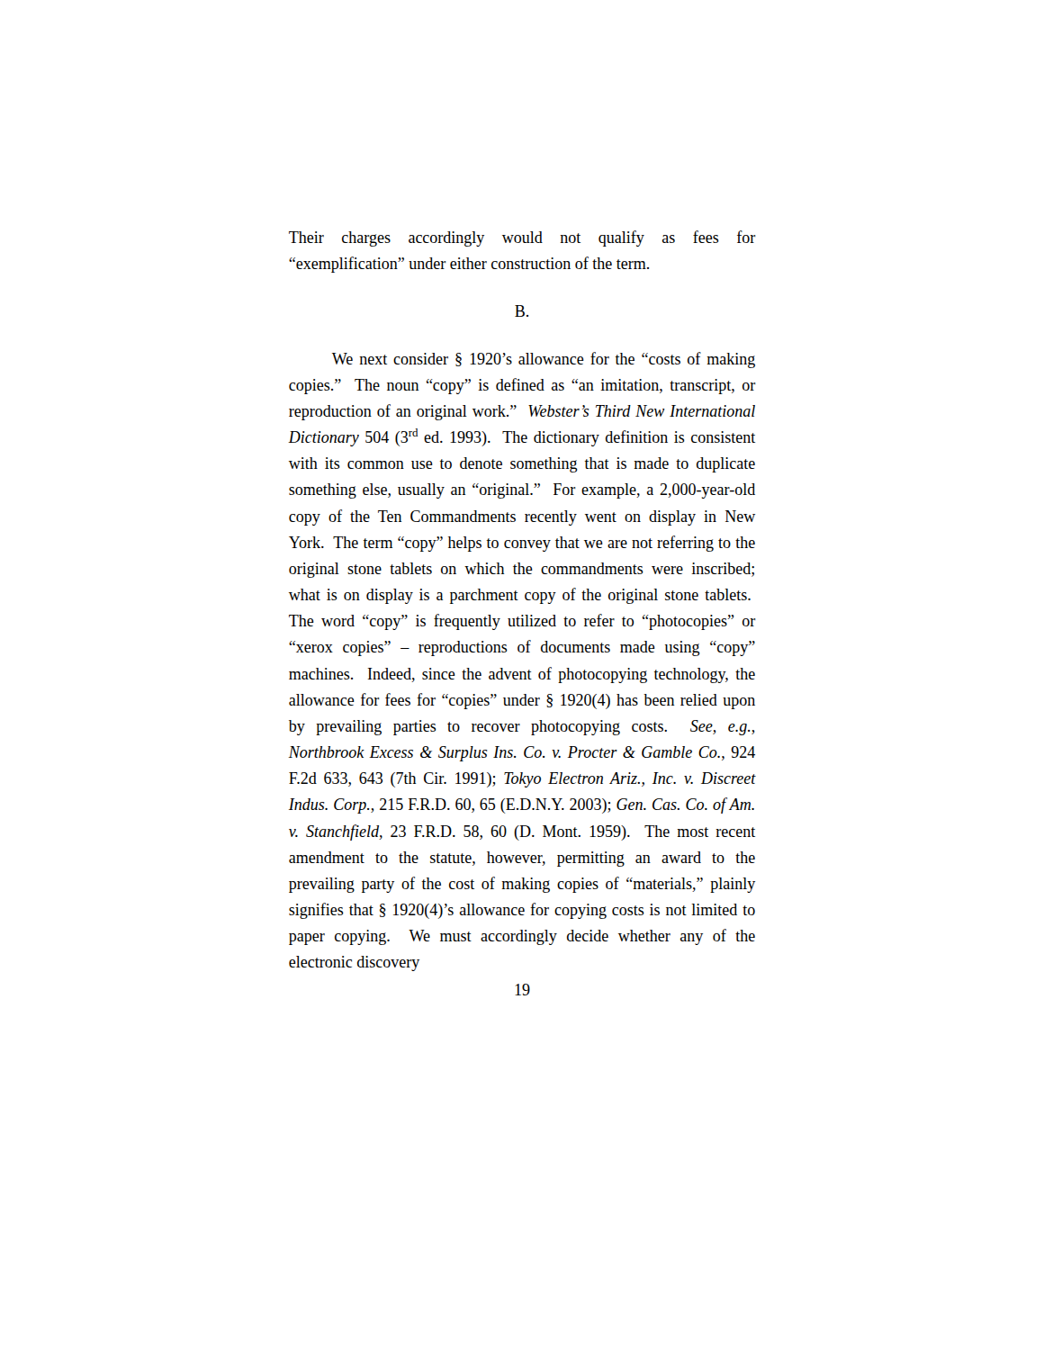Their charges accordingly would not qualify as fees for “exemplification” under either construction of the term.
B.
We next consider § 1920’s allowance for the “costs of making copies.” The noun “copy” is defined as “an imitation, transcript, or reproduction of an original work.” Webster’s Third New International Dictionary 504 (3rd ed. 1993). The dictionary definition is consistent with its common use to denote something that is made to duplicate something else, usually an “original.” For example, a 2,000-year-old copy of the Ten Commandments recently went on display in New York. The term “copy” helps to convey that we are not referring to the original stone tablets on which the commandments were inscribed; what is on display is a parchment copy of the original stone tablets. The word “copy” is frequently utilized to refer to “photocopies” or “xerox copies” – reproductions of documents made using “copy” machines. Indeed, since the advent of photocopying technology, the allowance for fees for “copies” under § 1920(4) has been relied upon by prevailing parties to recover photocopying costs. See, e.g., Northbrook Excess & Surplus Ins. Co. v. Procter & Gamble Co., 924 F.2d 633, 643 (7th Cir. 1991); Tokyo Electron Ariz., Inc. v. Discreet Indus. Corp., 215 F.R.D. 60, 65 (E.D.N.Y. 2003); Gen. Cas. Co. of Am. v. Stanchfield, 23 F.R.D. 58, 60 (D. Mont. 1959). The most recent amendment to the statute, however, permitting an award to the prevailing party of the cost of making copies of “materials,” plainly signifies that § 1920(4)’s allowance for copying costs is not limited to paper copying. We must accordingly decide whether any of the electronic discovery
19